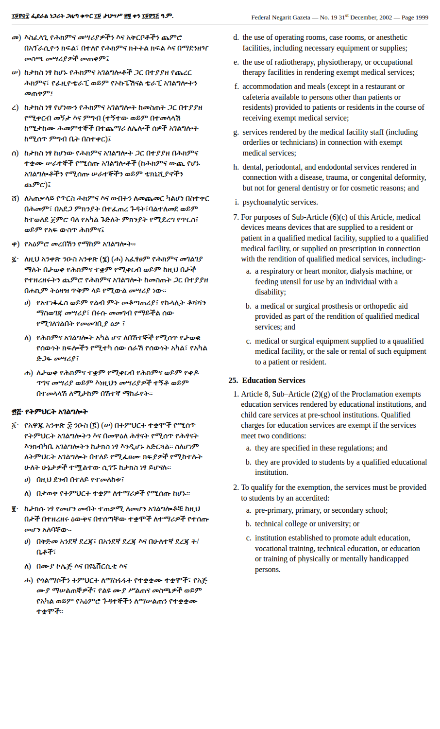፲፱፻፶፰ ፌደራል ነጋሪት ጋዜጣ ቁጥር ፲፱ ታህሣሥ ፳፪ ቀን ፲፱፻፺፭ ዓ.ም. Federal Negarit Gazeta — No. 19 31st December, 2002 — Page 1999
መ) እስፈላጊ የሕክምና መሣሪያዎችን እና አቅርቦቶችን ጨምሮ በአፕራሲዮን ክፍል፣ በተለየ የሕክምና ክትትል ክፍል እና በማደንዘዣ መስጫ መሣሪያዎች መጠቀም፤
ሠ) ከታክስ ነፃ ከሆኑ የሕክምና አገልግሎቶች ጋር በተያያዘ የጨረር ሕክምና፣ የፊዚዮቴራፒ ወይም የኦኩፔሽናል ቴራፒ አገልግሎትን መጠቀም፤
ረ) ከታክስ ነፃ የሆነውን የሕክምና አገልግሎት ከመስጠት ጋር በተያያዘ የሚቀርብ መኝታ እና ምግብ (ተኝተው ወይም በተመላላሽ ከሚታከሙ ሕመምተኞች በተጨማሪ ለሌሎች ሰዎች አገልግሎት ከሚሰጥ ምግብ ቤት በስተቀር)፤
ሰ) ከታክስ ነፃ ከሆነው የሕክምና አገልግሎት ጋር በተያያዘ በሕክምና ተቋሙ ሠራተኞች የሚሰጡ አገልግሎቶች (ከሕክምና ውጪ የሆኑ አገልግሎቶችን የሚሰጡ ሠራተኞችን ወይም ቴክኒሺያኖችን ጨምሮ)፤
ሸ) ለአጠቃላይ የጥርስ ሕክምና እና ውበትን ለመጨመር ካልሆነ በስተቀር በሕመም፣ በአደጋ ምክንያት በተፈጠረ ጉዳት፣ባልተለመደ ወይም ከተወለደ ጀምሮ ባለ የአካል ጉድለት ምክንያት የሚደረግ የጥርስ፣ ወይም የአፍ ውስጥ ሕክምና፤
ቀ) የአዕምሮ መረበሽን የማከም አገልግሎት።
፯· ለዚህ አንቀጽ ንዑስ አንቀጽ (፮) (ሐ) አፈፃፀም የሕክምና መገልገያ ማለት በታወቀ የሕክምና ተቋም የሚቀርብ ወይም ከዚህ በታች የተዘረዘሩትን ጨምሮ የሕክምና አገልግሎት ከመስጠት ጋር በተያያዘ በሐኪም ትዕዛዝ ጥቅም ላይ የሚውል መሣሪያ ነው።
ሀ) የአተነፋፈስ ወይም የልብ ምት መቆጣጠሪያ፣ የኩላሊት ቆሻሻን ማስወገጃ መሣሪያ፣ በሩሱ መመገብ የማይችል ሰው የሚገለገልበት የመመገቢያ ዕቃ ፣
ለ) የሕክምና አገልግሎት አካል ሆኖ ለበሽተኞች የሚሰጥ የታወቁ የሰውነት ክፍሎችን የሚተካ ሰው ሰራሽ የሰውነት አካል፣ የአካል ድጋፍ መሣሪያ፣
ሐ) ለታወቀ የሕክምና ተቋም የሚቀርብ የሕክምና ወይም የቀዶ ጥገና መሣሪያ ወይም እነዚህን መሣሪያዎች ተኝቶ ወይም በተመላላሽ ለሚታከም በሽተኛ ማከራየት።
፳፭· የትምህርት አገልግሎት
፩· የአዋጁ አንቀጽ ፰ ንዑስ (፪) (ሠ) በትምህርት ተቋሞች የሚሰጥ የትምህርት አገልግሎትን እና በመዋዕለ ሕፃናት የሚሰጥ የሕፃናት እንክብካቤ አገልግሎትን ከታክስ ነፃ እንዲሆኑ አድርጓል። ስለሆነም ለትምህርት አገልግሎት በተለይ የሚፈፀሙ ክፍያዎች የሚከተሉት ሁለት ሁኔታዎች ተሟልተው ሲገኙ ከታክስ ነፃ ይሆናሉ።
ሀ) በዚህ ደንብ በተለይ የተመለከቱ፣
ለ) በታወቀ የትምህርት ተቋም ለተማሪዎች የሚሰጡ ከሆኑ።
፪· ከታክሱ ነፃ የመሆን መብት ተጠቃሚ ለመሆን አገልግሎቶቹ ከዚህ በታች በተዘረዘሩ ዕውቅና በተሰጣቸው ተቋሞች ለተማሪዎች የተሰጡ መሆን አለባቸው።
ሀ) በቅድመ አንደኛ ደረጃ፣ በአንደኛ ደረጃ እና በሁለተኛ ደረጃ ት/ቤቶች፣
ለ) በሙያ ኮሌጅ እና በዩኒቨርሲቲ እና
ሐ) የጎልማሶችን ትምህርት ለማስፋፋት የተቋቋሙ ተቋሞች፣ የአጅ ሙያ ማሠልጠኞዎች፣ የልዩ ሙያ ሥልጠና መስጫዎች ወይም የአካል ወይም የአዕምሮ ጉዳተኞችን ለማሠልጠን የተቋቋሙ ተቋሞች።
the use of operating rooms, case rooms, or anesthetic facilities, including necessary equipment or supplies;
the use of radiotherapy, physiotherapy, or occupational therapy facilities in rendering exempt medical services;
accommodation and meals (except in a restaurant or cafeteria available to persons other than patients or residents) provided to patients or residents in the course of receiving exempt medical service;
services rendered by the medical facility staff (including orderlies or technicians) in connection with exempt medical services;
dental, periodontal, and endodontal services rendered in connection with a disease, trauma, or congenital deformity, but not for general dentistry or for cosmetic reasons; and
psychoanalytic services.
For purposes of Sub-Article (6)(c) of this Article, medical devices means devices that are supplied to a resident or patient in a qualified medical facility, supplied to a qualified medical facility, or supplied on prescription in connection with the rendition of qualified medical services, including:-
a respiratory or heart monitor, dialysis machine, or feeding utensil for use by an individual with a disability;
a medical or surgical prosthesis or orthopedic aid provided as part of the rendition of qualified medical services; and
medical or surgical equipment supplied to a qaualified medical facility, or the sale or rental of such equipment to a patient or resident.
25. Education Services
Article 8, Sub–Article (2)(g) of the Proclamation exempts education services rendered by educational institutions, and child care services at pre-school institutions. Qualified charges for education services are exempt if the services meet two conditions:
they are specified in these regulations; and
they are provided to students by a qualified educational institution.
To qualify for the exemption, the services must be provided to students by an accerdited:
pre-primary, primary, or secondary school;
technical college or university; or
institution established to promote adult education, vocational training, technical education, or education or training of physically or mentally handicapped persons.